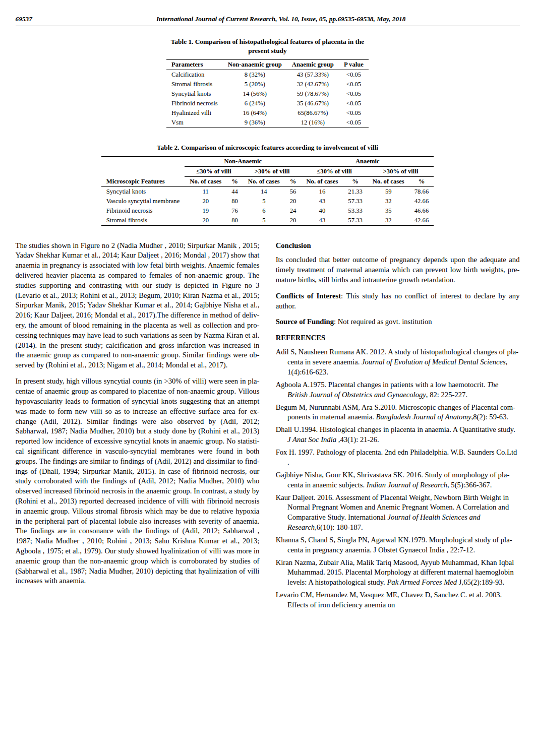69537 International Journal of Current Research, Vol. 10, Issue, 05, pp.69535-69538, May, 2018
Table 1. Comparison of histopathological features of placenta in the present study
| Parameters | Non-anaemic group | Anaemic group | P value |
| --- | --- | --- | --- |
| Calcification | 8 (32%) | 43 (57.33%) | <0.05 |
| Stromal fibrosis | 5 (20%) | 32 (42.67%) | <0.05 |
| Syncytial knots | 14 (56%) | 59 (78.67%) | <0.05 |
| Fibrinoid necrosis | 6 (24%) | 35 (46.67%) | <0.05 |
| Hyalinized villi | 16 (64%) | 65(86.67%) | <0.05 |
| Vsm | 9 (36%) | 12 (16%) | <0.05 |
Table 2. Comparison of microscopic features according to involvement of villi
| Microscopic Features | Non-Anaemic | Anaemic |
| --- | --- | --- |
| ≤30% of villi | >30% of villi | ≤30% of villi | >30% of villi |
| No. of cases | % | No. of cases | % | No. of cases | % | No. of cases | % |
| Syncytial knots | 11 | 44 | 14 | 56 | 16 | 21.33 | 59 | 78.66 |
| Vasculo syncytial membrane | 20 | 80 | 5 | 20 | 43 | 57.33 | 32 | 42.66 |
| Fibrinoid necrosis | 19 | 76 | 6 | 24 | 40 | 53.33 | 35 | 46.66 |
| Stromal fibrosis | 20 | 80 | 5 | 20 | 43 | 57.33 | 32 | 42.66 |
The studies shown in Figure no 2 (Nadia Mudher , 2010; Sirpurkar Manik , 2015; Yadav Shekhar Kumar et al., 2014; Kaur Daljeet , 2016; Mondal , 2017) show that anaemia in pregnancy is associated with low fetal birth weights. Anaemic females delivered heavier placenta as compared to females of non-anaemic group. The studies supporting and contrasting with our study is depicted in Figure no 3 (Levario et al., 2013; Rohini et al., 2013; Begum, 2010; Kiran Nazma et al., 2015; Sirpurkar Manik, 2015; Yadav Shekhar Kumar et al., 2014; Gajbhiye Nisha et al., 2016; Kaur Daljeet, 2016; Mondal et al., 2017).The difference in method of delivery, the amount of blood remaining in the placenta as well as collection and processing techniques may have lead to such variations as seen by Nazma Kiran et al. (2014). In the present study; calcification and gross infarction was increased in the anaemic group as compared to non-anaemic group. Similar findings were observed by (Rohini et al., 2013; Nigam et al., 2014; Mondal et al., 2017).
In present study, high villous syncytial counts (in >30% of villi) were seen in placentae of anaemic group as compared to placentae of non-anaemic group. Villous hypovascularity leads to formation of syncytial knots suggesting that an attempt was made to form new villi so as to increase an effective surface area for exchange (Adil, 2012). Similar findings were also observed by (Adil, 2012; Sabharwal, 1987; Nadia Mudher, 2010) but a study done by (Rohini et al., 2013) reported low incidence of excessive syncytial knots in anaemic group. No statistical significant difference in vasculo-syncytial membranes were found in both groups. The findings are similar to findings of (Adil, 2012) and dissimilar to findings of (Dhall, 1994; Sirpurkar Manik, 2015). In case of fibrinoid necrosis, our study corroborated with the findings of (Adil, 2012; Nadia Mudher, 2010) who observed increased fibrinoid necrosis in the anaemic group. In contrast, a study by (Rohini et al., 2013) reported decreased incidence of villi with fibrinoid necrosis in anaemic group. Villous stromal fibrosis which may be due to relative hypoxia in the peripheral part of placental lobule also increases with severity of anaemia. The findings are in consonance with the findings of (Adil, 2012; Sabharwal , 1987; Nadia Mudher , 2010; Rohini , 2013; Sahu Krishna Kumar et al., 2013; Agboola , 1975; et al., 1979). Our study showed hyalinization of villi was more in anaemic group than the non-anaemic group which is corroborated by studies of (Sabharwal et al., 1987; Nadia Mudher, 2010) depicting that hyalinization of villi increases with anaemia.
Conclusion
Its concluded that better outcome of pregnancy depends upon the adequate and timely treatment of maternal anaemia which can prevent low birth weights, premature births, still births and intrauterine growth retardation.
Conflicts of Interest: This study has no conflict of interest to declare by any author.
Source of Funding: Not required as govt. institution
REFERENCES
Adil S, Nausheen Rumana AK. 2012. A study of histopathological changes of placenta in severe anaemia. Journal of Evolution of Medical Dental Sciences, 1(4):616-623.
Agboola A.1975. Placental changes in patients with a low haemotocrit. The British Journal of Obstetrics and Gynaecology, 82: 225-227.
Begum M, Nurunnabi ASM, Ara S.2010. Microscopic changes of Placental components in maternal anaemia. Bangladesh Journal of Anatomy,8(2): 59-63.
Dhall U.1994. Histological changes in placenta in anaemia. A Quantitative study. J Anat Soc India ,43(1): 21-26.
Fox H. 1997. Pathology of placenta. 2nd edn Philadelphia. W.B. Saunders Co.Ltd .
Gajbhiye Nisha, Gour KK, Shrivastava SK. 2016. Study of morphology of placenta in anaemic subjects. Indian Journal of Research, 5(5):366-367.
Kaur Daljeet. 2016. Assessment of Placental Weight, Newborn Birth Weight in Normal Pregnant Women and Anemic Pregnant Women. A Correlation and Comparative Study. International Journal of Health Sciences and Research,6(10): 180-187.
Khanna S, Chand S, Singla PN, Agarwal KN.1979. Morphological study of placenta in pregnancy anaemia. J Obstet Gynaecol India , 22:7-12.
Kiran Nazma, Zubair Alia, Malik Tariq Masood, Ayyub Muhammad, Khan Iqbal Muhammad. 2015. Placental Morphology at different maternal haemoglobin levels: A histopathological study. Pak Armed Forces Med J,65(2):189-93.
Levario CM, Hernandez M, Vasquez ME, Chavez D, Sanchez C. et al. 2003. Effects of iron deficiency anemia on